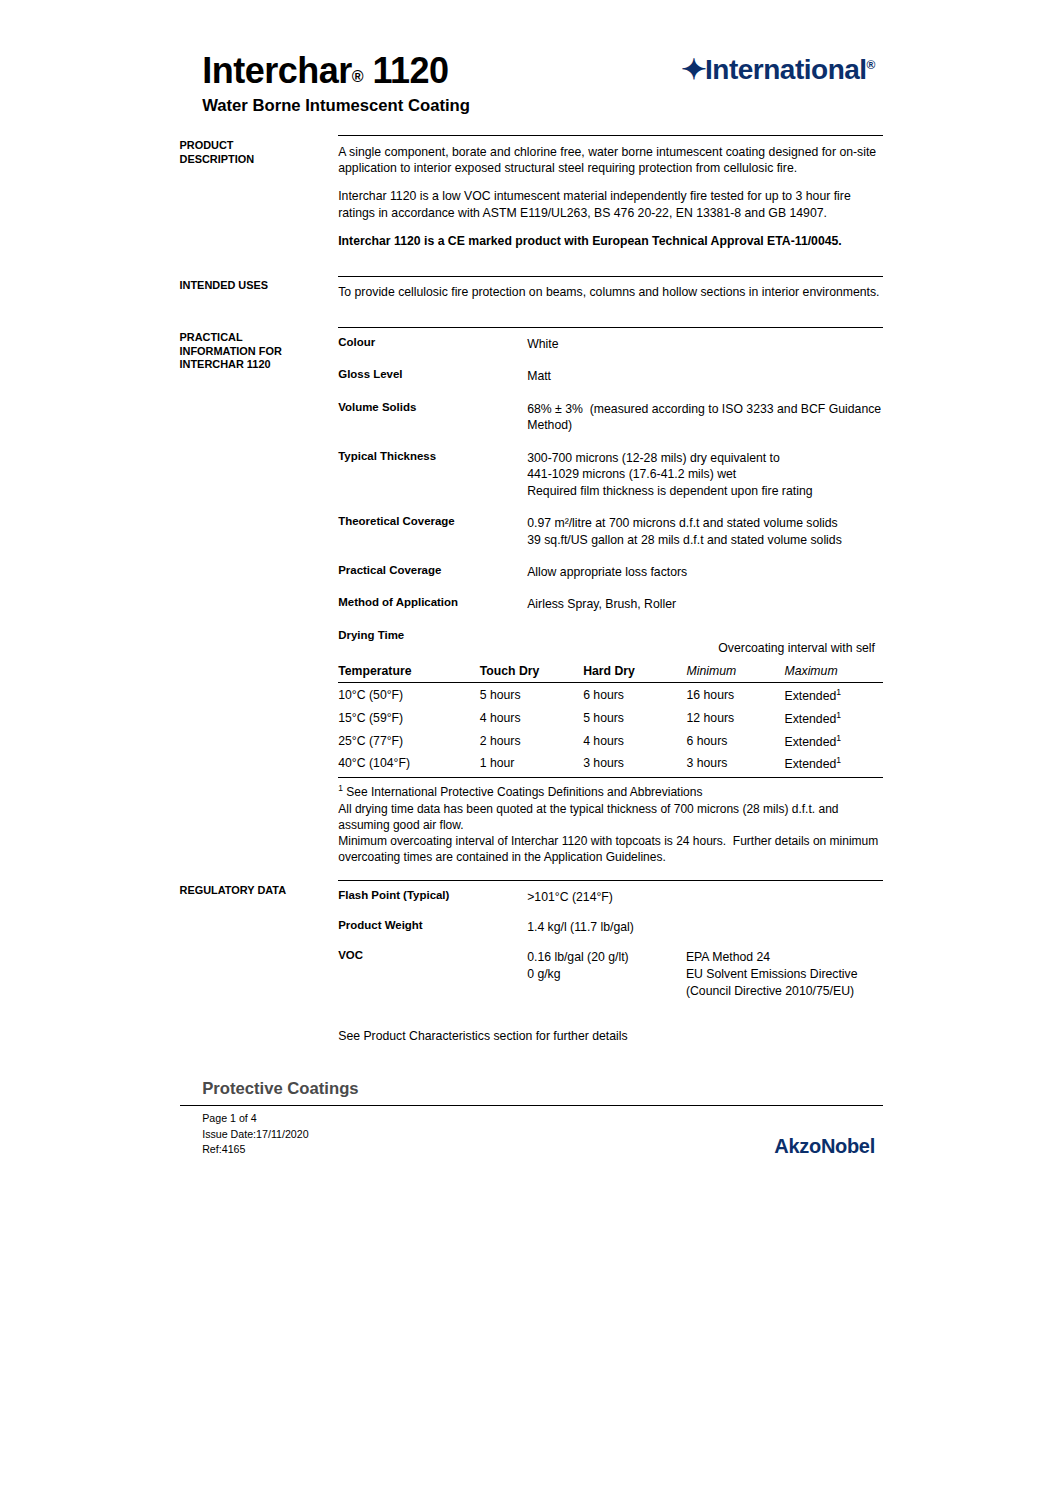Interchar® 1120
✦International®
Water Borne Intumescent Coating
PRODUCT
DESCRIPTION
A single component, borate and chlorine free, water borne intumescent coating designed for on-site application to interior exposed structural steel requiring protection from cellulosic fire.
Interchar 1120 is a low VOC intumescent material independently fire tested for up to 3 hour fire ratings in accordance with ASTM E119/UL263, BS 476 20-22, EN 13381-8 and GB 14907.
Interchar 1120 is a CE marked product with European Technical Approval ETA-11/0045.
INTENDED USES
To provide cellulosic fire protection on beams, columns and hollow sections in interior environments.
PRACTICAL
INFORMATION FOR
INTERCHAR 1120
| Colour | White |
| Gloss Level | Matt |
| Volume Solids | 68% ± 3% (measured according to ISO 3233 and BCF Guidance Method) |
| Typical Thickness | 300-700 microns (12-28 mils) dry equivalent to 441-1029 microns (17.6-41.2 mils) wet Required film thickness is dependent upon fire rating |
| Theoretical Coverage | 0.97 m²/litre at 700 microns d.f.t and stated volume solids 39 sq.ft/US gallon at 28 mils d.f.t and stated volume solids |
| Practical Coverage | Allow appropriate loss factors |
| Method of Application | Airless Spray, Brush, Roller |
| Drying Time | |
Overcoating interval with self
| Temperature | Touch Dry | Hard Dry | Minimum | Maximum |
| --- | --- | --- | --- | --- |
| 10°C (50°F) | 5 hours | 6 hours | 16 hours | Extended 1 |
| 15°C (59°F) | 4 hours | 5 hours | 12 hours | Extended 1 |
| 25°C (77°F) | 2 hours | 4 hours | 6 hours | Extended 1 |
| 40°C (104°F) | 1 hour | 3 hours | 3 hours | Extended 1 |
1 See International Protective Coatings Definitions and Abbreviations
All drying time data has been quoted at the typical thickness of 700 microns (28 mils) d.f.t. and assuming good air flow.
Minimum overcoating interval of Interchar 1120 with topcoats is 24 hours. Further details on minimum overcoating times are contained in the Application Guidelines.
REGULATORY DATA
| Flash Point (Typical) | >101°C (214°F) | |
| Product Weight | 1.4 kg/l (11.7 lb/gal) | |
| VOC | 0.16 lb/gal (20 g/lt) 0 g/kg | EPA Method 24 EU Solvent Emissions Directive (Council Directive 2010/75/EU) |
See Product Characteristics section for further details
Protective Coatings
Page 1 of 4
Issue Date:17/11/2020
Ref:4165
AkzoNobel